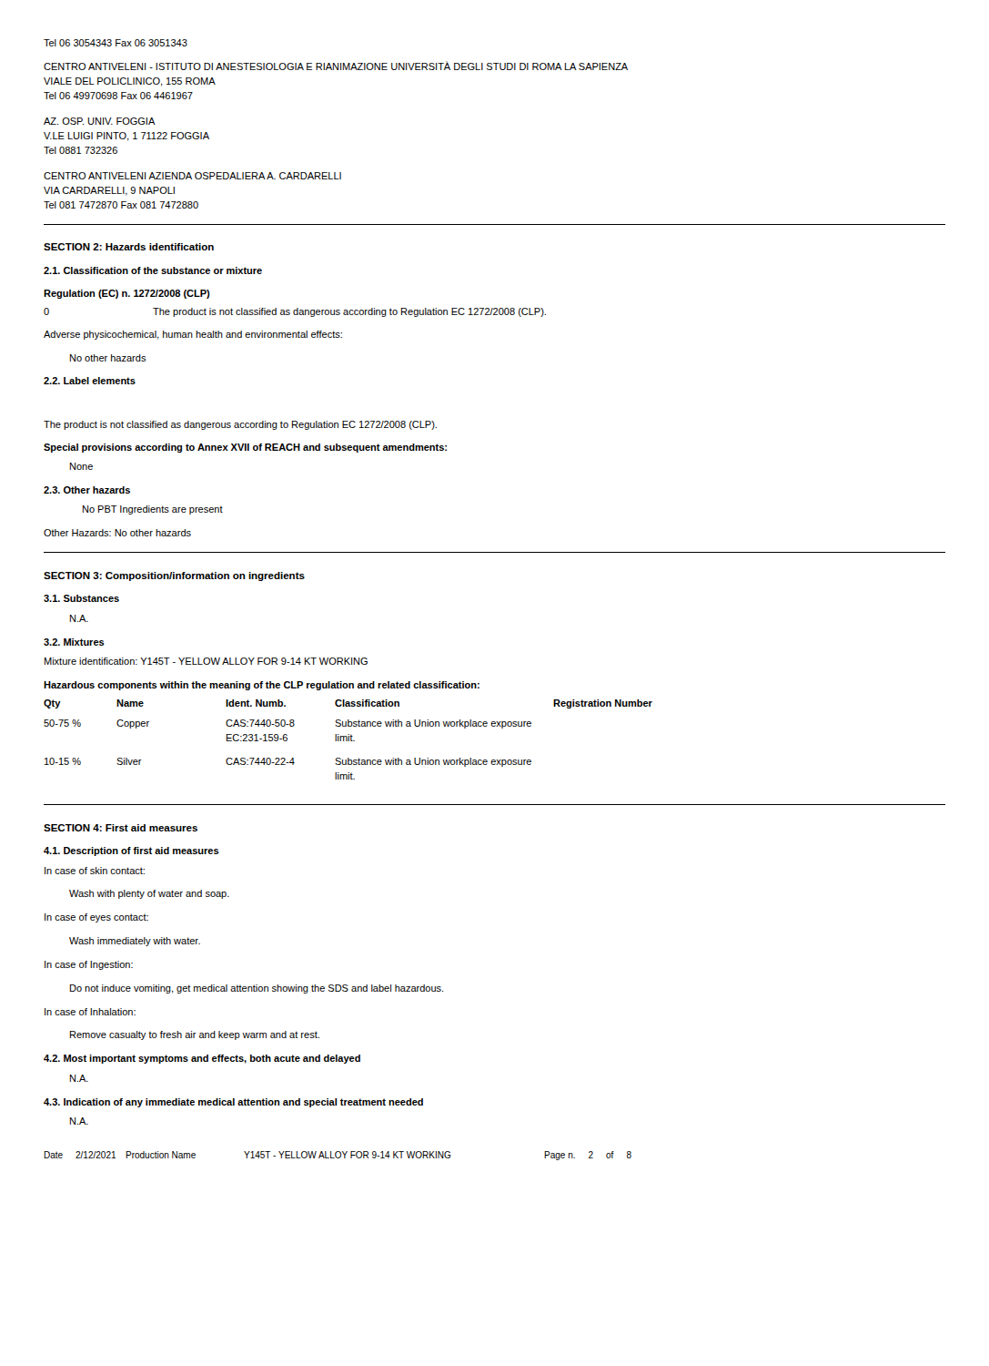Tel 06 3054343 Fax 06 3051343
CENTRO ANTIVELENI - ISTITUTO DI ANESTESIOLOGIA E RIANIMAZIONE UNIVERSITÀ DEGLI STUDI DI ROMA LA SAPIENZA
VIALE DEL POLICLINICO, 155 ROMA
Tel 06 49970698 Fax 06 4461967
AZ. OSP. UNIV. FOGGIA
V.LE LUIGI PINTO, 1 71122 FOGGIA
Tel 0881 732326
CENTRO ANTIVELENI AZIENDA OSPEDALIERA A. CARDARELLI
VIA CARDARELLI, 9 NAPOLI
Tel 081 7472870 Fax 081 7472880
SECTION 2: Hazards identification
2.1. Classification of the substance or mixture
Regulation (EC) n. 1272/2008 (CLP)
0 The product is not classified as dangerous according to Regulation EC 1272/2008 (CLP).
Adverse physicochemical, human health and environmental effects:
No other hazards
2.2. Label elements
The product is not classified as dangerous according to Regulation EC 1272/2008 (CLP).
Special provisions according to Annex XVII of REACH and subsequent amendments:
None
2.3. Other hazards
No PBT Ingredients are present
Other Hazards: No other hazards
SECTION 3: Composition/information on ingredients
3.1. Substances
N.A.
3.2. Mixtures
Mixture identification: Y145T - YELLOW ALLOY FOR 9-14 KT WORKING
Hazardous components within the meaning of the CLP regulation and related classification:
| Qty | Name | Ident. Numb. | Classification | Registration Number |
| --- | --- | --- | --- | --- |
| 50-75 % | Copper | CAS:7440-50-8 EC:231-159-6 | Substance with a Union workplace exposure limit. | |
| 10-15 % | Silver | CAS:7440-22-4 | Substance with a Union workplace exposure limit. | |
SECTION 4: First aid measures
4.1. Description of first aid measures
In case of skin contact:
Wash with plenty of water and soap.
In case of eyes contact:
Wash immediately with water.
In case of Ingestion:
Do not induce vomiting, get medical attention showing the SDS and label hazardous.
In case of Inhalation:
Remove casualty to fresh air and keep warm and at rest.
4.2. Most important symptoms and effects, both acute and delayed
N.A.
4.3. Indication of any immediate medical attention and special treatment needed
N.A.
| Date 2/12/2021 | Production Name | Y145T - YELLOW ALLOY FOR 9-14 KT WORKING | Page n. 2 of 8 |